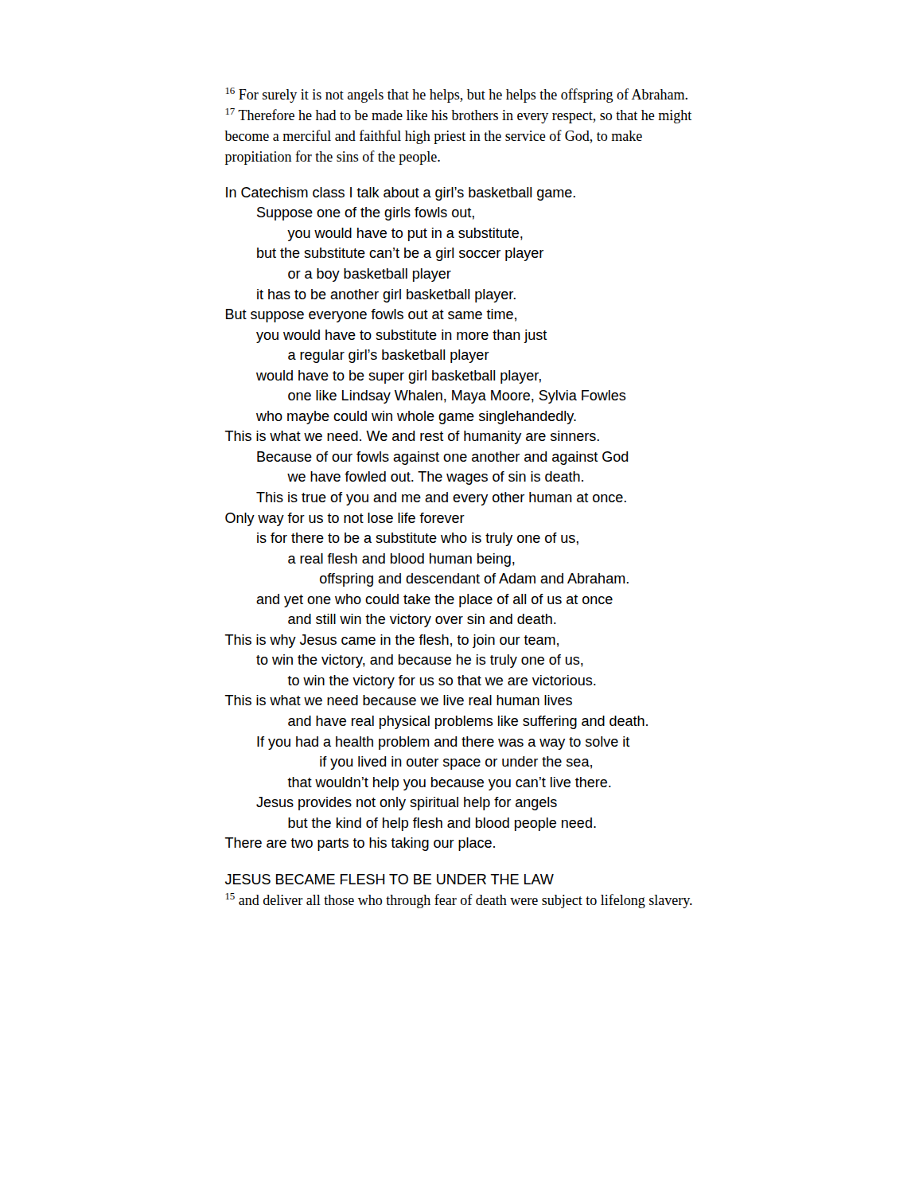16 For surely it is not angels that he helps, but he helps the offspring of Abraham. 17 Therefore he had to be made like his brothers in every respect, so that he might become a merciful and faithful high priest in the service of God, to make propitiation for the sins of the people.
In Catechism class I talk about a girl’s basketball game.
Suppose one of the girls fowls out,
you would have to put in a substitute,
but the substitute can’t be a girl soccer player
or a boy basketball player
it has to be another girl basketball player.
But suppose everyone fowls out at same time,
you would have to substitute in more than just
a regular girl’s basketball player
would have to be super girl basketball player,
one like Lindsay Whalen, Maya Moore, Sylvia Fowles
who maybe could win whole game singlehandedly.
This is what we need. We and rest of humanity are sinners.
Because of our fowls against one another and against God
we have fowled out. The wages of sin is death.
This is true of you and me and every other human at once.
Only way for us to not lose life forever
is for there to be a substitute who is truly one of us,
a real flesh and blood human being,
offspring and descendant of Adam and Abraham.
and yet one who could take the place of all of us at once
and still win the victory over sin and death.
This is why Jesus came in the flesh, to join our team,
to win the victory, and because he is truly one of us,
to win the victory for us so that we are victorious.
This is what we need because we live real human lives
and have real physical problems like suffering and death.
If you had a health problem and there was a way to solve it
if you lived in outer space or under the sea,
that wouldn’t help you because you can’t live there.
Jesus provides not only spiritual help for angels
but the kind of help flesh and blood people need.
There are two parts to his taking our place.
JESUS BECAME FLESH TO BE UNDER THE LAW
15 and deliver all those who through fear of death were subject to lifelong slavery.